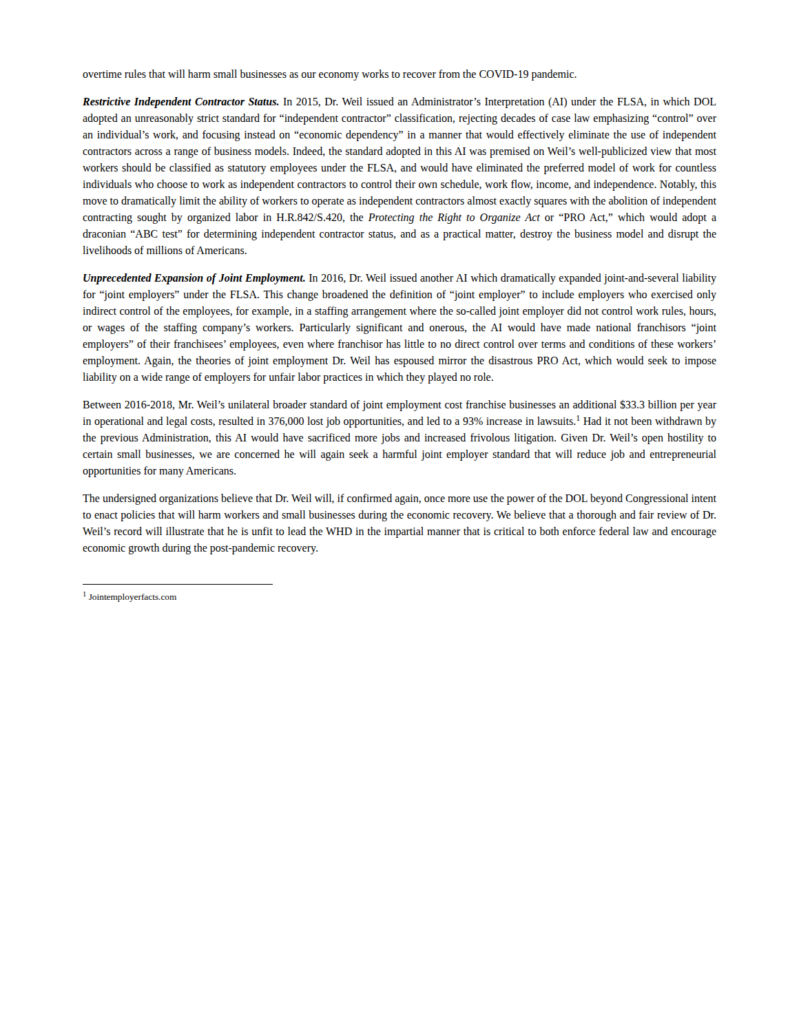overtime rules that will harm small businesses as our economy works to recover from the COVID-19 pandemic.
Restrictive Independent Contractor Status. In 2015, Dr. Weil issued an Administrator’s Interpretation (AI) under the FLSA, in which DOL adopted an unreasonably strict standard for “independent contractor” classification, rejecting decades of case law emphasizing “control” over an individual’s work, and focusing instead on “economic dependency” in a manner that would effectively eliminate the use of independent contractors across a range of business models. Indeed, the standard adopted in this AI was premised on Weil’s well-publicized view that most workers should be classified as statutory employees under the FLSA, and would have eliminated the preferred model of work for countless individuals who choose to work as independent contractors to control their own schedule, work flow, income, and independence. Notably, this move to dramatically limit the ability of workers to operate as independent contractors almost exactly squares with the abolition of independent contracting sought by organized labor in H.R.842/S.420, the Protecting the Right to Organize Act or “PRO Act,” which would adopt a draconian “ABC test” for determining independent contractor status, and as a practical matter, destroy the business model and disrupt the livelihoods of millions of Americans.
Unprecedented Expansion of Joint Employment. In 2016, Dr. Weil issued another AI which dramatically expanded joint-and-several liability for “joint employers” under the FLSA. This change broadened the definition of “joint employer” to include employers who exercised only indirect control of the employees, for example, in a staffing arrangement where the so-called joint employer did not control work rules, hours, or wages of the staffing company’s workers. Particularly significant and onerous, the AI would have made national franchisors “joint employers” of their franchisees’ employees, even where franchisor has little to no direct control over terms and conditions of these workers’ employment. Again, the theories of joint employment Dr. Weil has espoused mirror the disastrous PRO Act, which would seek to impose liability on a wide range of employers for unfair labor practices in which they played no role.
Between 2016-2018, Mr. Weil’s unilateral broader standard of joint employment cost franchise businesses an additional $33.3 billion per year in operational and legal costs, resulted in 376,000 lost job opportunities, and led to a 93% increase in lawsuits.1 Had it not been withdrawn by the previous Administration, this AI would have sacrificed more jobs and increased frivolous litigation. Given Dr. Weil’s open hostility to certain small businesses, we are concerned he will again seek a harmful joint employer standard that will reduce job and entrepreneurial opportunities for many Americans.
The undersigned organizations believe that Dr. Weil will, if confirmed again, once more use the power of the DOL beyond Congressional intent to enact policies that will harm workers and small businesses during the economic recovery. We believe that a thorough and fair review of Dr. Weil’s record will illustrate that he is unfit to lead the WHD in the impartial manner that is critical to both enforce federal law and encourage economic growth during the post-pandemic recovery.
1 Jointemployerfacts.com